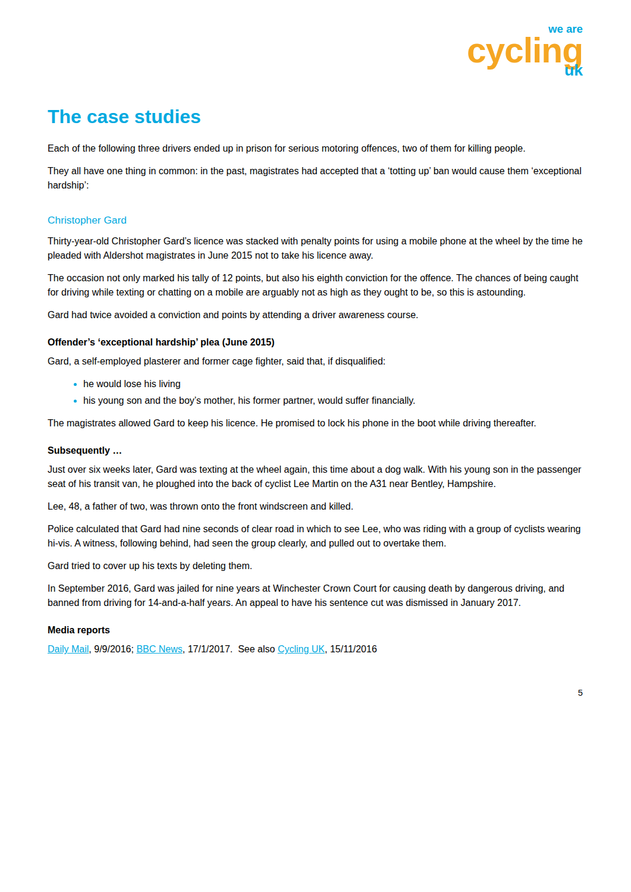we are cycling uk
The case studies
Each of the following three drivers ended up in prison for serious motoring offences, two of them for killing people.
They all have one thing in common: in the past, magistrates had accepted that a ‘totting up’ ban would cause them ‘exceptional hardship’:
Christopher Gard
Thirty-year-old Christopher Gard’s licence was stacked with penalty points for using a mobile phone at the wheel by the time he pleaded with Aldershot magistrates in June 2015 not to take his licence away.
The occasion not only marked his tally of 12 points, but also his eighth conviction for the offence. The chances of being caught for driving while texting or chatting on a mobile are arguably not as high as they ought to be, so this is astounding.
Gard had twice avoided a conviction and points by attending a driver awareness course.
Offender’s ‘exceptional hardship’ plea (June 2015)
Gard, a self-employed plasterer and former cage fighter, said that, if disqualified:
he would lose his living
his young son and the boy’s mother, his former partner, would suffer financially.
The magistrates allowed Gard to keep his licence. He promised to lock his phone in the boot while driving thereafter.
Subsequently …
Just over six weeks later, Gard was texting at the wheel again, this time about a dog walk. With his young son in the passenger seat of his transit van, he ploughed into the back of cyclist Lee Martin on the A31 near Bentley, Hampshire.
Lee, 48, a father of two, was thrown onto the front windscreen and killed.
Police calculated that Gard had nine seconds of clear road in which to see Lee, who was riding with a group of cyclists wearing hi-vis. A witness, following behind, had seen the group clearly, and pulled out to overtake them.
Gard tried to cover up his texts by deleting them.
In September 2016, Gard was jailed for nine years at Winchester Crown Court for causing death by dangerous driving, and banned from driving for 14-and-a-half years. An appeal to have his sentence cut was dismissed in January 2017.
Media reports
Daily Mail, 9/9/2016; BBC News, 17/1/2017. See also Cycling UK, 15/11/2016
5